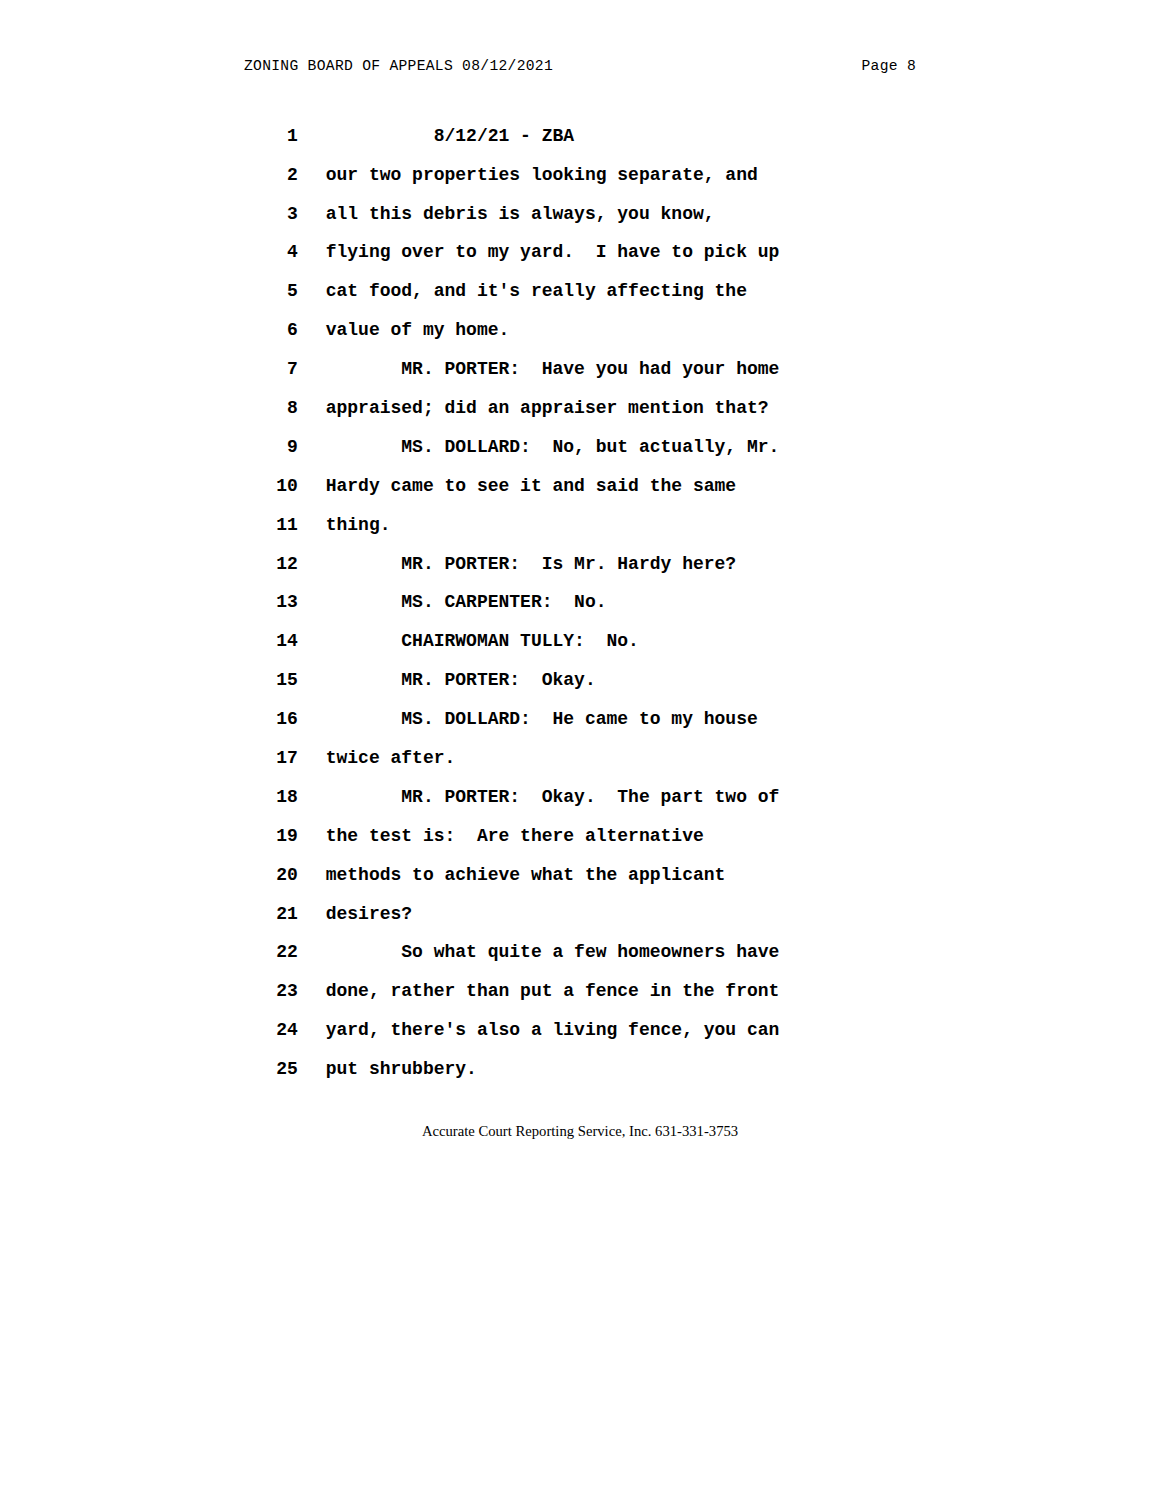ZONING BOARD OF APPEALS 08/12/2021
Page 8
| 1 | 8/12/21 - ZBA |
| 2 | our two properties looking separate, and |
| 3 | all this debris is always, you know, |
| 4 | flying over to my yard. I have to pick up |
| 5 | cat food, and it's really affecting the |
| 6 | value of my home. |
| 7 | MR. PORTER: Have you had your home |
| 8 | appraised; did an appraiser mention that? |
| 9 | MS. DOLLARD: No, but actually, Mr. |
| 10 | Hardy came to see it and said the same |
| 11 | thing. |
| 12 | MR. PORTER: Is Mr. Hardy here? |
| 13 | MS. CARPENTER: No. |
| 14 | CHAIRWOMAN TULLY: No. |
| 15 | MR. PORTER: Okay. |
| 16 | MS. DOLLARD: He came to my house |
| 17 | twice after. |
| 18 | MR. PORTER: Okay. The part two of |
| 19 | the test is: Are there alternative |
| 20 | methods to achieve what the applicant |
| 21 | desires? |
| 22 | So what quite a few homeowners have |
| 23 | done, rather than put a fence in the front |
| 24 | yard, there's also a living fence, you can |
| 25 | put shrubbery. |
Accurate Court Reporting Service, Inc. 631-331-3753